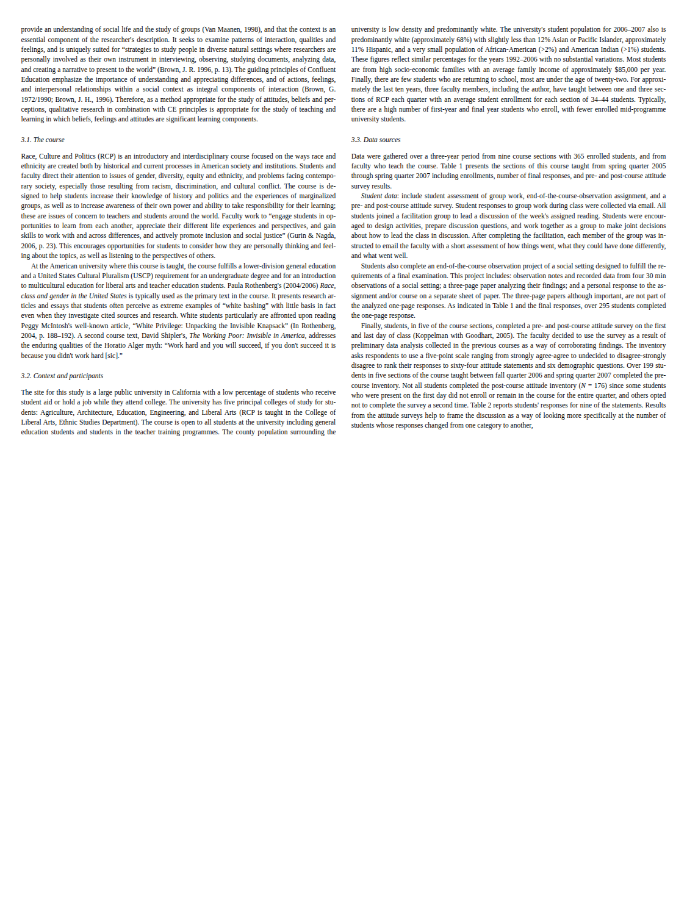provide an understanding of social life and the study of groups (Van Maanen, 1998), and that the context is an essential component of the researcher's description. It seeks to examine patterns of interaction, qualities and feelings, and is uniquely suited for “strategies to study people in diverse natural settings where researchers are personally involved as their own instrument in interviewing, observing, studying documents, analyzing data, and creating a narrative to present to the world” (Brown, J. R. 1996, p. 13). The guiding principles of Confluent Education emphasize the importance of understanding and appreciating differences, and of actions, feelings, and interpersonal relationships within a social context as integral components of interaction (Brown, G. 1972/1990; Brown, J. H., 1996). Therefore, as a method appropriate for the study of attitudes, beliefs and perceptions, qualitative research in combination with CE principles is appropriate for the study of teaching and learning in which beliefs, feelings and attitudes are significant learning components.
3.1. The course
Race, Culture and Politics (RCP) is an introductory and interdisciplinary course focused on the ways race and ethnicity are created both by historical and current processes in American society and institutions. Students and faculty direct their attention to issues of gender, diversity, equity and ethnicity, and problems facing contemporary society, especially those resulting from racism, discrimination, and cultural conflict. The course is designed to help students increase their knowledge of history and politics and the experiences of marginalized groups, as well as to increase awareness of their own power and ability to take responsibility for their learning; these are issues of concern to teachers and students around the world. Faculty work to “engage students in opportunities to learn from each another, appreciate their different life experiences and perspectives, and gain skills to work with and across differences, and actively promote inclusion and social justice” (Gurin & Nagda, 2006, p. 23). This encourages opportunities for students to consider how they are personally thinking and feeling about the topics, as well as listening to the perspectives of others.
At the American university where this course is taught, the course fulfills a lower-division general education and a United States Cultural Pluralism (USCP) requirement for an undergraduate degree and for an introduction to multicultural education for liberal arts and teacher education students. Paula Rothenberg's (2004/2006) Race, class and gender in the United States is typically used as the primary text in the course. It presents research articles and essays that students often perceive as extreme examples of “white bashing” with little basis in fact even when they investigate cited sources and research. White students particularly are affronted upon reading Peggy McIntosh's well-known article, “White Privilege: Unpacking the Invisible Knapsack” (In Rothenberg, 2004, p. 188–192). A second course text, David Shipler's, The Working Poor: Invisible in America, addresses the enduring qualities of the Horatio Alger myth: “Work hard and you will succeed, if you don't succeed it is because you didn't work hard [sic].”
3.2. Context and participants
The site for this study is a large public university in California with a low percentage of students who receive student aid or hold a job while they attend college. The university has five principal colleges of study for students: Agriculture, Architecture, Education, Engineering, and Liberal Arts (RCP is taught in the College of Liberal Arts, Ethnic Studies Department). The course is open to all students at the university including general education students and students in the teacher training programmes. The county population surrounding the university is low density and predominantly white. The university's student population for 2006–2007 also is predominantly white (approximately 68%) with slightly less than 12% Asian or Pacific Islander, approximately 11% Hispanic, and a very small population of African-American (>2%) and American Indian (>1%) students. These figures reflect similar percentages for the years 1992–2006 with no substantial variations. Most students are from high socio-economic families with an average family income of approximately $85,000 per year. Finally, there are few students who are returning to school, most are under the age of twenty-two. For approximately the last ten years, three faculty members, including the author, have taught between one and three sections of RCP each quarter with an average student enrollment for each section of 34–44 students. Typically, there are a high number of first-year and final year students who enroll, with fewer enrolled mid-programme university students.
3.3. Data sources
Data were gathered over a three-year period from nine course sections with 365 enrolled students, and from faculty who teach the course. Table 1 presents the sections of this course taught from spring quarter 2005 through spring quarter 2007 including enrollments, number of final responses, and pre- and post-course attitude survey results.
Student data: include student assessment of group work, end-of-the-course-observation assignment, and a pre- and post-course attitude survey. Student responses to group work during class were collected via email. All students joined a facilitation group to lead a discussion of the week's assigned reading. Students were encouraged to design activities, prepare discussion questions, and work together as a group to make joint decisions about how to lead the class in discussion. After completing the facilitation, each member of the group was instructed to email the faculty with a short assessment of how things went, what they could have done differently, and what went well.
Students also complete an end-of-the-course observation project of a social setting designed to fulfill the requirements of a final examination. This project includes: observation notes and recorded data from four 30 min observations of a social setting; a three-page paper analyzing their findings; and a personal response to the assignment and/or course on a separate sheet of paper. The three-page papers although important, are not part of the analyzed one-page responses. As indicated in Table 1 and the final responses, over 295 students completed the one-page response.
Finally, students, in five of the course sections, completed a pre- and post-course attitude survey on the first and last day of class (Koppelman with Goodhart, 2005). The faculty decided to use the survey as a result of preliminary data analysis collected in the previous courses as a way of corroborating findings. The inventory asks respondents to use a five-point scale ranging from strongly agree-agree to undecided to disagree-strongly disagree to rank their responses to sixty-four attitude statements and six demographic questions. Over 199 students in five sections of the course taught between fall quarter 2006 and spring quarter 2007 completed the pre-course inventory. Not all students completed the post-course attitude inventory (N = 176) since some students who were present on the first day did not enroll or remain in the course for the entire quarter, and others opted not to complete the survey a second time. Table 2 reports students' responses for nine of the statements. Results from the attitude surveys help to frame the discussion as a way of looking more specifically at the number of students whose responses changed from one category to another,